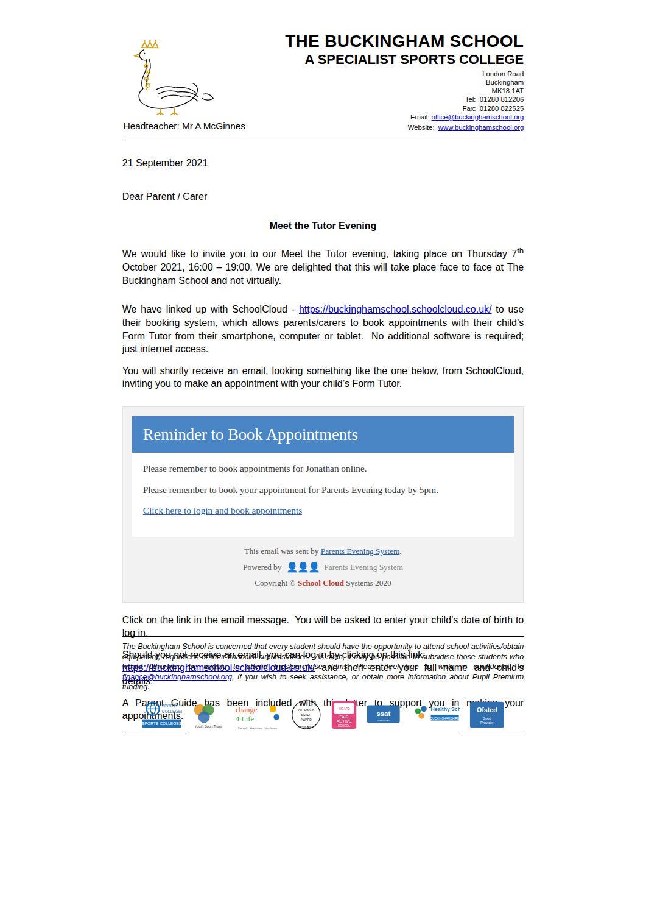THE BUCKINGHAM SCHOOL
A SPECIALIST SPORTS COLLEGE
London Road
Buckingham
MK18 1AT
Tel: 01280 812206
Fax: 01280 822525
Email: office@buckinghamschool.org
Headteacher: Mr A McGinnes
Website: www.buckinghamschool.org
21 September 2021
Dear Parent / Carer
Meet the Tutor Evening
We would like to invite you to our Meet the Tutor evening, taking place on Thursday 7th October 2021, 16:00 – 19:00. We are delighted that this will take place face to face at The Buckingham School and not virtually.
We have linked up with SchoolCloud - https://buckinghamschool.schoolcloud.co.uk/ to use their booking system, which allows parents/carers to book appointments with their child’s Form Tutor from their smartphone, computer or tablet. No additional software is required; just internet access.
You will shortly receive an email, looking something like the one below, from SchoolCloud, inviting you to make an appointment with your child’s Form Tutor.
Reminder to Book Appointments
Please remember to book appointments for Jonathan online.
Please remember to book your appointment for Parents Evening today by 5pm.
Click here to login and book appointments
This email was sent by Parents Evening System.
Powered by 👤👤👤 Parents Evening System
Copyright © School Cloud Systems 2020
Click on the link in the email message. You will be asked to enter your child’s date of birth to log in.
Should you not receive an email, you can log in by clicking on this link:
https://buckinghamschool.schoolcloud.co.uk/ and then enter your full name and child’s details.
A Parent Guide has been included with this letter to support you in making your appointments.
The Buckingham School is concerned that every student should have the opportunity to attend school activities/obtain equipment, regardless of their financial circumstances. As such, it may be possible to subsidise those students who would otherwise be unable to attend trips/purchase items. Please feel free to write in confidence to finance@buckinghamschool.org, if you wish to seek assistance, or obtain more information about Pupil Premium funding.
SPORTS COLLEGES SPORTS COLLEGES
Youth Sport Trust
change 4 Life Eat well Move more Live longer
ARTSMARK SILVER AWARD ENGLAND
WE ARE FAIR ACTIVE SCHOOL
ssat member
Healthy Schools BUCKINGHAMSHIRE
Ofsted Good Provider